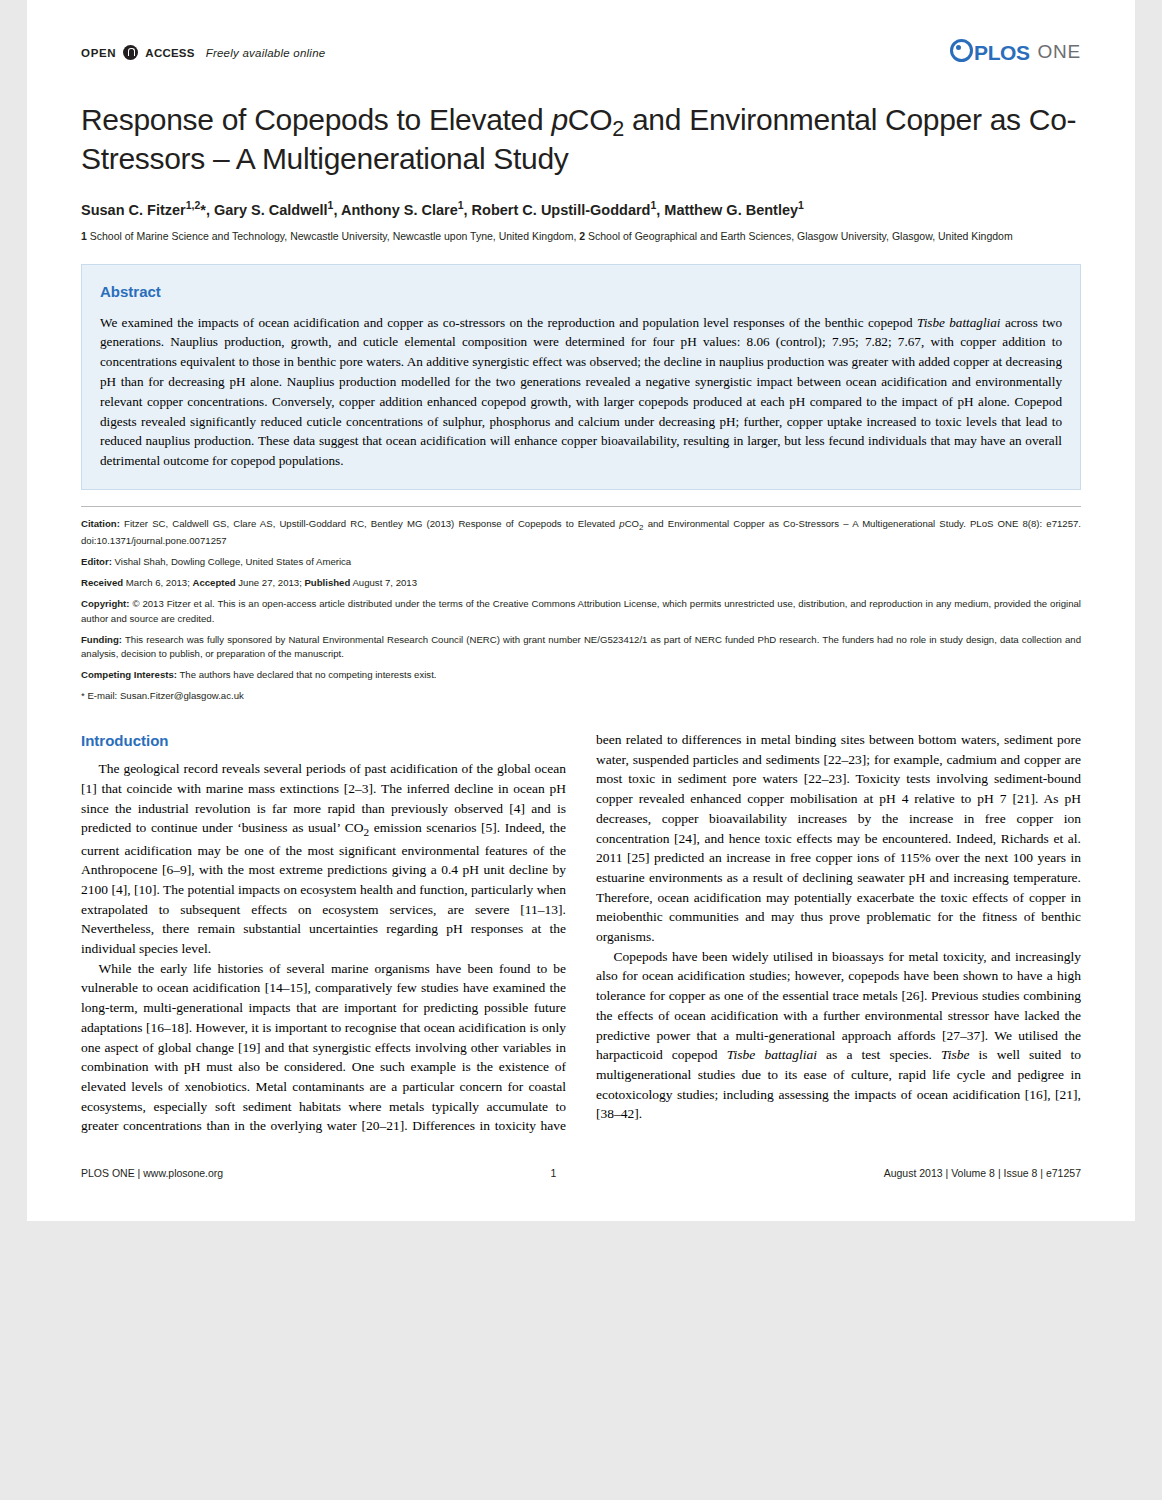OPEN ACCESS Freely available online
PLOS ONE
Response of Copepods to Elevated p CO2 and Environmental Copper as Co-Stressors – A Multigenerational Study
Susan C. Fitzer1,2*, Gary S. Caldwell1, Anthony S. Clare1, Robert C. Upstill-Goddard1, Matthew G. Bentley1
1 School of Marine Science and Technology, Newcastle University, Newcastle upon Tyne, United Kingdom, 2 School of Geographical and Earth Sciences, Glasgow University, Glasgow, United Kingdom
Abstract
We examined the impacts of ocean acidification and copper as co-stressors on the reproduction and population level responses of the benthic copepod Tisbe battagliai across two generations. Nauplius production, growth, and cuticle elemental composition were determined for four pH values: 8.06 (control); 7.95; 7.82; 7.67, with copper addition to concentrations equivalent to those in benthic pore waters. An additive synergistic effect was observed; the decline in nauplius production was greater with added copper at decreasing pH than for decreasing pH alone. Nauplius production modelled for the two generations revealed a negative synergistic impact between ocean acidification and environmentally relevant copper concentrations. Conversely, copper addition enhanced copepod growth, with larger copepods produced at each pH compared to the impact of pH alone. Copepod digests revealed significantly reduced cuticle concentrations of sulphur, phosphorus and calcium under decreasing pH; further, copper uptake increased to toxic levels that lead to reduced nauplius production. These data suggest that ocean acidification will enhance copper bioavailability, resulting in larger, but less fecund individuals that may have an overall detrimental outcome for copepod populations.
Citation: Fitzer SC, Caldwell GS, Clare AS, Upstill-Goddard RC, Bentley MG (2013) Response of Copepods to Elevated p CO2 and Environmental Copper as Co-Stressors – A Multigenerational Study. PLoS ONE 8(8): e71257. doi:10.1371/journal.pone.0071257
Editor: Vishal Shah, Dowling College, United States of America
Received March 6, 2013; Accepted June 27, 2013; Published August 7, 2013
Copyright: © 2013 Fitzer et al. This is an open-access article distributed under the terms of the Creative Commons Attribution License, which permits unrestricted use, distribution, and reproduction in any medium, provided the original author and source are credited.
Funding: This research was fully sponsored by Natural Environmental Research Council (NERC) with grant number NE/G523412/1 as part of NERC funded PhD research. The funders had no role in study design, data collection and analysis, decision to publish, or preparation of the manuscript.
Competing Interests: The authors have declared that no competing interests exist.
* E-mail: Susan.Fitzer@glasgow.ac.uk
Introduction
The geological record reveals several periods of past acidification of the global ocean [1] that coincide with marine mass extinctions [2–3]. The inferred decline in ocean pH since the industrial revolution is far more rapid than previously observed [4] and is predicted to continue under ‘business as usual’ CO2 emission scenarios [5]. Indeed, the current acidification may be one of the most significant environmental features of the Anthropocene [6–9], with the most extreme predictions giving a 0.4 pH unit decline by 2100 [4], [10]. The potential impacts on ecosystem health and function, particularly when extrapolated to subsequent effects on ecosystem services, are severe [11–13]. Nevertheless, there remain substantial uncertainties regarding pH responses at the individual species level.
While the early life histories of several marine organisms have been found to be vulnerable to ocean acidification [14–15], comparatively few studies have examined the long-term, multi-generational impacts that are important for predicting possible future adaptations [16–18]. However, it is important to recognise that ocean acidification is only one aspect of global change [19] and that synergistic effects involving other variables in combination with pH must also be considered. One such example is the existence of elevated levels of xenobiotics. Metal contaminants are a particular concern for coastal ecosystems, especially soft sediment habitats where metals typically accumulate to greater concentrations than in the overlying water [20–21]. Differences in toxicity have been related to differences in metal binding sites between bottom waters, sediment pore water, suspended particles and sediments [22–23]; for example, cadmium and copper are most toxic in sediment pore waters [22–23]. Toxicity tests involving sediment-bound copper revealed enhanced copper mobilisation at pH 4 relative to pH 7 [21]. As pH decreases, copper bioavailability increases by the increase in free copper ion concentration [24], and hence toxic effects may be encountered. Indeed, Richards et al. 2011 [25] predicted an increase in free copper ions of 115% over the next 100 years in estuarine environments as a result of declining seawater pH and increasing temperature. Therefore, ocean acidification may potentially exacerbate the toxic effects of copper in meiobenthic communities and may thus prove problematic for the fitness of benthic organisms.
Copepods have been widely utilised in bioassays for metal toxicity, and increasingly also for ocean acidification studies; however, copepods have been shown to have a high tolerance for copper as one of the essential trace metals [26]. Previous studies combining the effects of ocean acidification with a further environmental stressor have lacked the predictive power that a multi-generational approach affords [27–37]. We utilised the harpacticoid copepod Tisbe battagliai as a test species. Tisbe is well suited to multigenerational studies due to its ease of culture, rapid life cycle and pedigree in ecotoxicology studies; including assessing the impacts of ocean acidification [16], [21], [38–42].
PLOS ONE | www.plosone.org
1
August 2013 | Volume 8 | Issue 8 | e71257